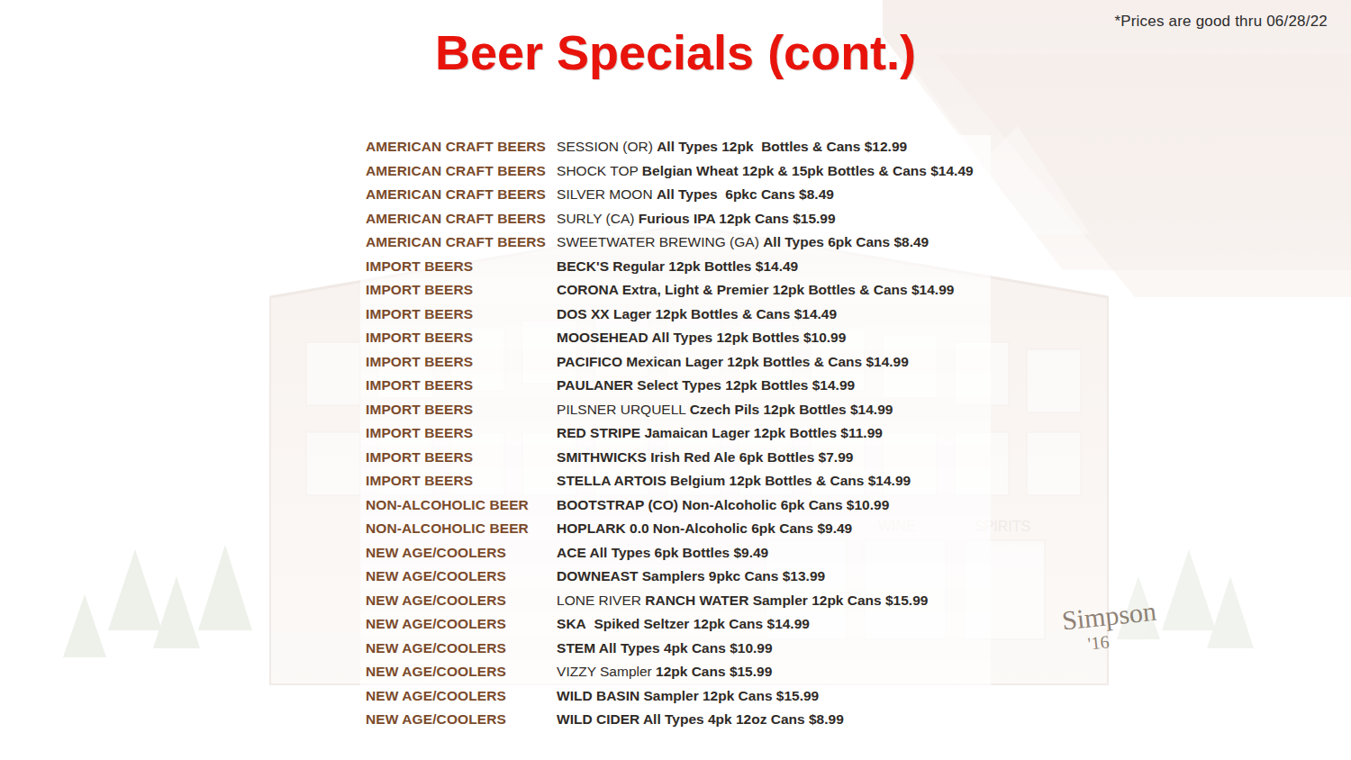BEER WINE SPIRITS
*Prices are good thru 06/28/22
Beer Specials (cont.)
| AMERICAN CRAFT BEERS | SESSION (OR) All Types 12pk Bottles & Cans $12.99 |
| AMERICAN CRAFT BEERS | SHOCK TOP Belgian Wheat 12pk & 15pk Bottles & Cans $14.49 |
| AMERICAN CRAFT BEERS | SILVER MOON All Types 6pkc Cans $8.49 |
| AMERICAN CRAFT BEERS | SURLY (CA) Furious IPA 12pk Cans $15.99 |
| AMERICAN CRAFT BEERS | SWEETWATER BREWING (GA) All Types 6pk Cans $8.49 |
| IMPORT BEERS | BECK'S Regular 12pk Bottles $14.49 |
| IMPORT BEERS | CORONA Extra, Light & Premier 12pk Bottles & Cans $14.99 |
| IMPORT BEERS | DOS XX Lager 12pk Bottles & Cans $14.49 |
| IMPORT BEERS | MOOSEHEAD All Types 12pk Bottles $10.99 |
| IMPORT BEERS | PACIFICO Mexican Lager 12pk Bottles & Cans $14.99 |
| IMPORT BEERS | PAULANER Select Types 12pk Bottles $14.99 |
| IMPORT BEERS | PILSNER URQUELL Czech Pils 12pk Bottles $14.99 |
| IMPORT BEERS | RED STRIPE Jamaican Lager 12pk Bottles $11.99 |
| IMPORT BEERS | SMITHWICKS Irish Red Ale 6pk Bottles $7.99 |
| IMPORT BEERS | STELLA ARTOIS Belgium 12pk Bottles & Cans $14.99 |
| NON-ALCOHOLIC BEER | BOOTSTRAP (CO) Non-Alcoholic 6pk Cans $10.99 |
| NON-ALCOHOLIC BEER | HOPLARK 0.0 Non-Alcoholic 6pk Cans $9.49 |
| NEW AGE/COOLERS | ACE All Types 6pk Bottles $9.49 |
| NEW AGE/COOLERS | DOWNEAST Samplers 9pkc Cans $13.99 |
| NEW AGE/COOLERS | LONE RIVER RANCH WATER Sampler 12pk Cans $15.99 |
| NEW AGE/COOLERS | SKA Spiked Seltzer 12pk Cans $14.99 |
| NEW AGE/COOLERS | STEM All Types 4pk Cans $10.99 |
| NEW AGE/COOLERS | VIZZY Sampler 12pk Cans $15.99 |
| NEW AGE/COOLERS | WILD BASIN Sampler 12pk Cans $15.99 |
| NEW AGE/COOLERS | WILD CIDER All Types 4pk 12oz Cans $8.99 |
Simpson'16